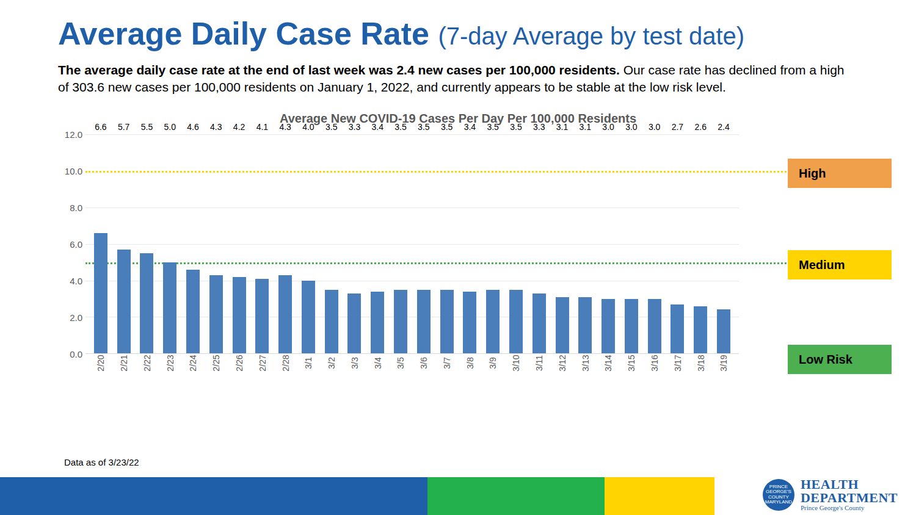Average Daily Case Rate (7-day Average by test date)
The average daily case rate at the end of last week was 2.4 new cases per 100,000 residents. Our case rate has declined from a high of 303.6 new cases per 100,000 residents on January 1, 2022, and currently appears to be stable at the low risk level.
Average New COVID-19 Cases Per Day Per 100,000 Residents
12.0 10.0 8.0 6.0 4.0 2.0 0.0
6.6
2/20
5.7
2/21
5.5
2/22
5.0
2/23
4.6
2/24
4.3
2/25
4.2
2/26
4.1
2/27
4.3
2/28
4.0
3/1
3.5
3/2
3.3
3/3
3.4
3/4
3.5
3/5
3.5
3/6
3.5
3/7
3.4
3/8
3.5
3/9
3.5
3/10
3.3
3/11
3.1
3/12
3.1
3/13
3.0
3/14
3.0
3/15
3.0
3/16
2.7
3/17
2.6
3/18
2.4
3/19
High
Medium
Low Risk
Data as of 3/23/22
PRINCE
GEORGE'S
COUNTY
MARYLAND
HEALTH
DEPARTMENT
Prince George's County